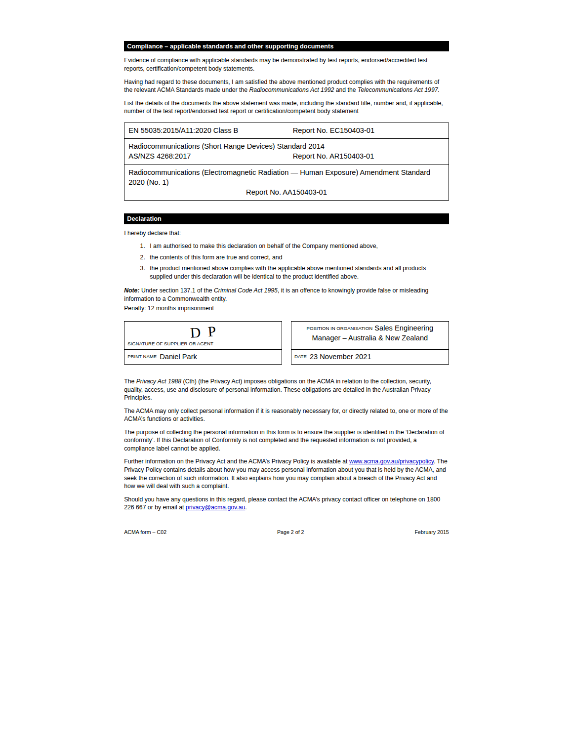Compliance – applicable standards and other supporting documents
Evidence of compliance with applicable standards may be demonstrated by test reports, endorsed/accredited test reports, certification/competent body statements.
Having had regard to these documents, I am satisfied the above mentioned product complies with the requirements of the relevant ACMA Standards made under the Radiocommunications Act 1992 and the Telecommunications Act 1997.
List the details of the documents the above statement was made, including the standard title, number and, if applicable, number of the test report/endorsed test report or certification/competent body statement
| EN 55035:2015/A11:2020 Class B Report No. EC150403-01 |
| Radiocommunications (Short Range Devices) Standard 2014 AS/NZS 4268:2017 Report No. AR150403-01 |
| Radiocommunications (Electromagnetic Radiation — Human Exposure) Amendment Standard 2020 (No. 1) Report No. AA150403-01 |
Declaration
I hereby declare that:
I am authorised to make this declaration on behalf of the Company mentioned above,
the contents of this form are true and correct, and
the product mentioned above complies with the applicable above mentioned standards and all products supplied under this declaration will be identical to the product identified above.
Note: Under section 137.1 of the Criminal Code Act 1995, it is an offence to knowingly provide false or misleading information to a Commonwealth entity.
Penalty: 12 months imprisonment
D P Signature of supplier or agent
Print name Daniel Park
Position in organisation Sales Engineering Manager – Australia & New Zealand
Date 23 November 2021
The Privacy Act 1988 (Cth) (the Privacy Act) imposes obligations on the ACMA in relation to the collection, security, quality, access, use and disclosure of personal information. These obligations are detailed in the Australian Privacy Principles.
The ACMA may only collect personal information if it is reasonably necessary for, or directly related to, one or more of the ACMA’s functions or activities.
The purpose of collecting the personal information in this form is to ensure the supplier is identified in the ‘Declaration of conformity’. If this Declaration of Conformity is not completed and the requested information is not provided, a compliance label cannot be applied.
Further information on the Privacy Act and the ACMA’s Privacy Policy is available at www.acma.gov.au/privacypolicy. The Privacy Policy contains details about how you may access personal information about you that is held by the ACMA, and seek the correction of such information. It also explains how you may complain about a breach of the Privacy Act and how we will deal with such a complaint.
Should you have any questions in this regard, please contact the ACMA’s privacy contact officer on telephone on 1800 226 667 or by email at privacy@acma.gov.au.
ACMA form – C02 Page 2 of 2 February 2015